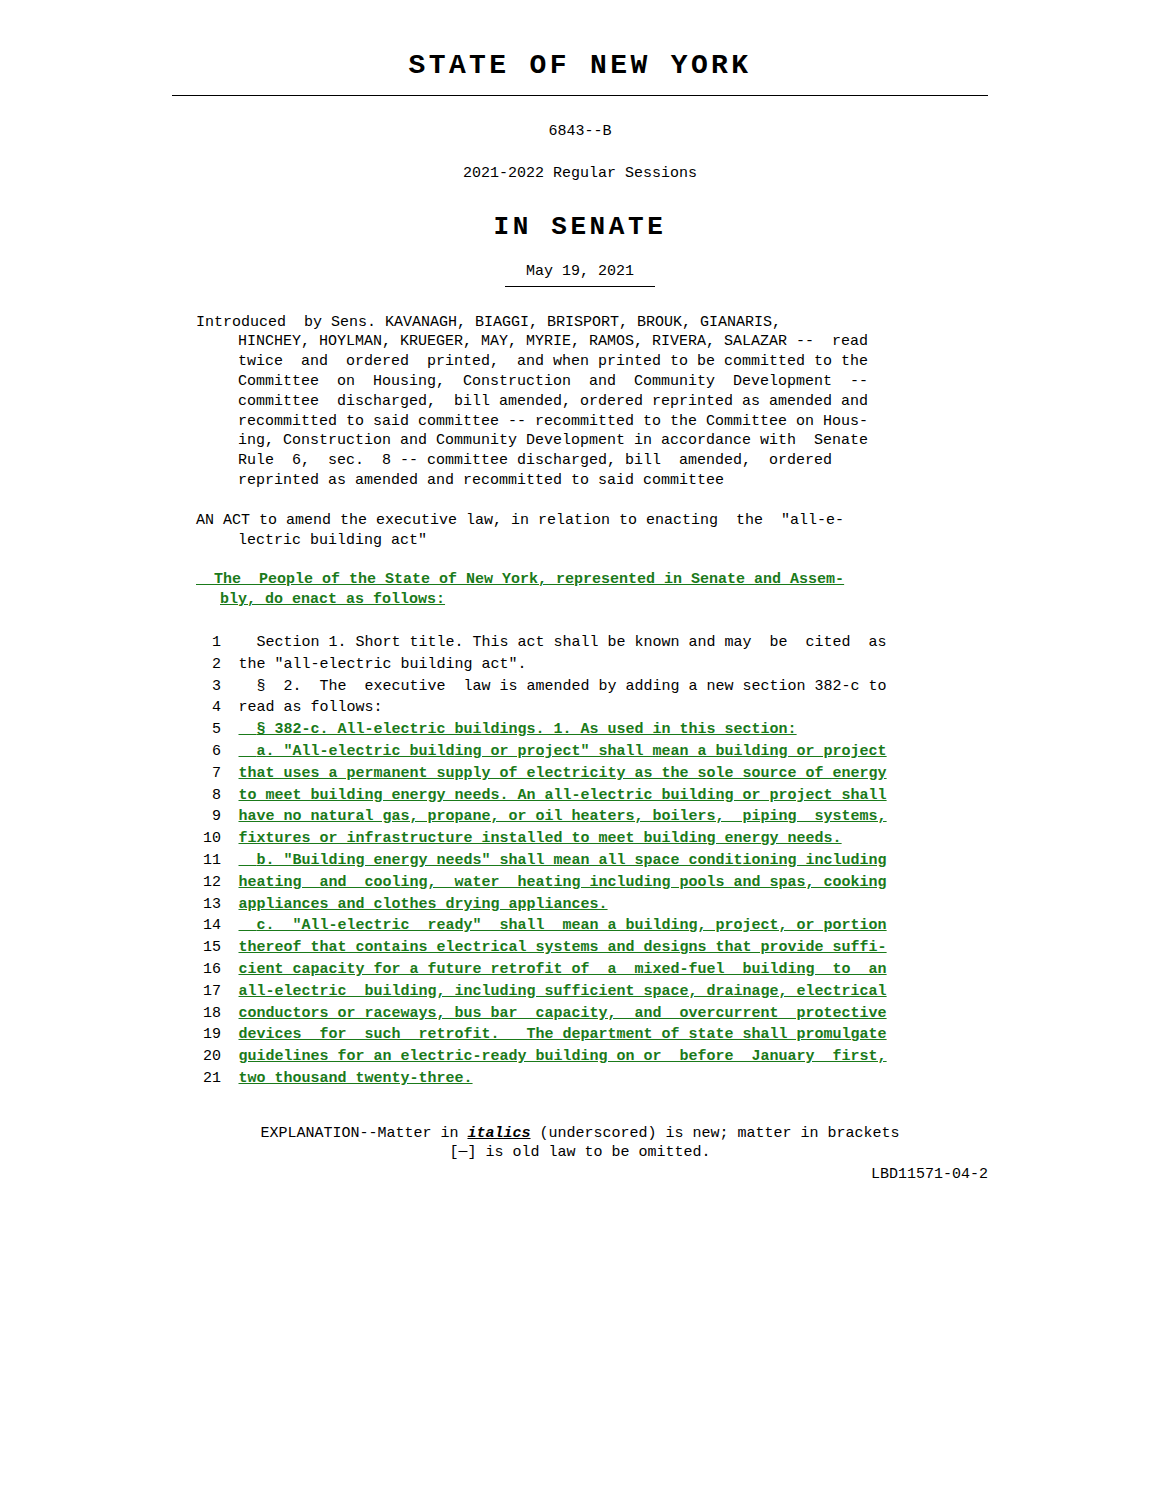STATE OF NEW YORK
6843--B
2021-2022 Regular Sessions
IN SENATE
May 19, 2021
Introduced by Sens. KAVANAGH, BIAGGI, BRISPORT, BROUK, GIANARIS, HINCHEY, HOYLMAN, KRUEGER, MAY, MYRIE, RAMOS, RIVERA, SALAZAR -- read twice and ordered printed, and when printed to be committed to the Committee on Housing, Construction and Community Development -- committee discharged, bill amended, ordered reprinted as amended and recommitted to said committee -- recommitted to the Committee on Hous- ing, Construction and Community Development in accordance with Senate Rule 6, sec. 8 -- committee discharged, bill amended, ordered reprinted as amended and recommitted to said committee
AN ACT to amend the executive law, in relation to enacting the "all-e- lectric building act"
The People of the State of New York, represented in Senate and Assem- bly, do enact as follows:
| 1 | Section 1. Short title. This act shall be known and may be cited as |
| 2 | the "all-electric building act". |
| 3 | § 2. The executive law is amended by adding a new section 382-c to |
| 4 | read as follows: |
| 5 | § 382-c. All-electric buildings. 1. As used in this section: |
| 6 | a. "All-electric building or project" shall mean a building or project |
| 7 | that uses a permanent supply of electricity as the sole source of energy |
| 8 | to meet building energy needs. An all-electric building or project shall |
| 9 | have no natural gas, propane, or oil heaters, boilers, piping systems, |
| 10 | fixtures or infrastructure installed to meet building energy needs. |
| 11 | b. "Building energy needs" shall mean all space conditioning including |
| 12 | heating and cooling, water heating including pools and spas, cooking |
| 13 | appliances and clothes drying appliances. |
| 14 | c. "All-electric ready" shall mean a building, project, or portion |
| 15 | thereof that contains electrical systems and designs that provide suffi- |
| 16 | cient capacity for a future retrofit of a mixed-fuel building to an |
| 17 | all-electric building, including sufficient space, drainage, electrical |
| 18 | conductors or raceways, bus bar capacity, and overcurrent protective |
| 19 | devices for such retrofit. The department of state shall promulgate |
| 20 | guidelines for an electric-ready building on or before January first, |
| 21 | two thousand twenty-three. |
EXPLANATION--Matter in italics (underscored) is new; matter in brackets
[ ] is old law to be omitted.
LBD11571-04-2